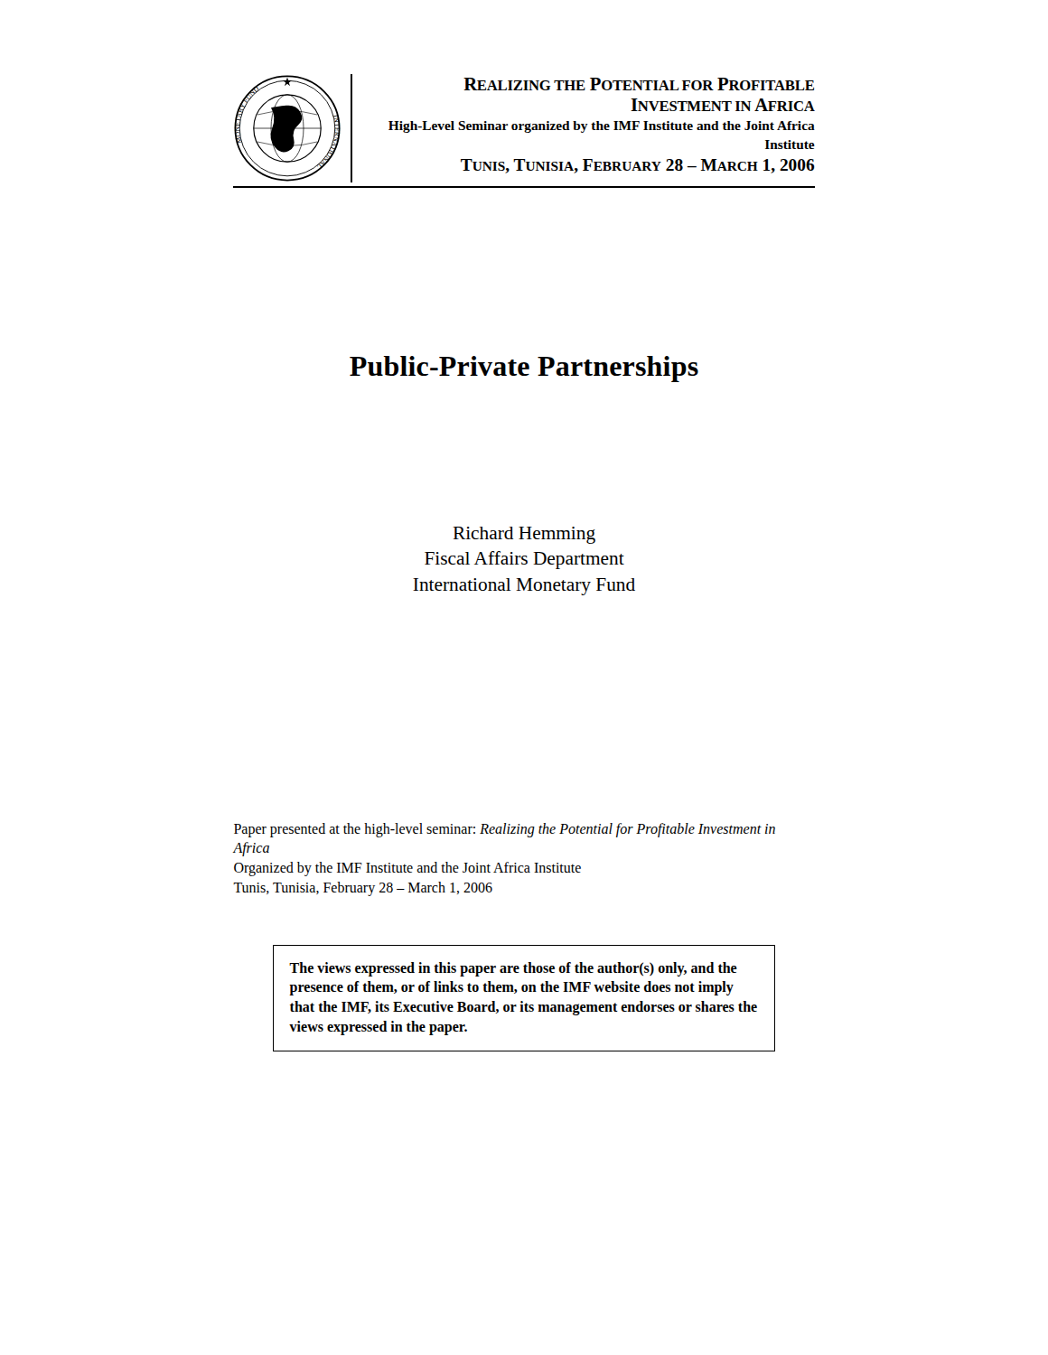REALIZING THE POTENTIAL FOR PROFITABLE INVESTMENT IN AFRICA
High-Level Seminar organized by the IMF Institute and the Joint Africa Institute
TUNIS, TUNISIA, FEBRUARY 28 – MARCH 1, 2006
Public-Private Partnerships
Richard Hemming
Fiscal Affairs Department
International Monetary Fund
Paper presented at the high-level seminar: Realizing the Potential for Profitable Investment in Africa
Organized by the IMF Institute and the Joint Africa Institute
Tunis, Tunisia, February 28 – March 1, 2006
The views expressed in this paper are those of the author(s) only, and the presence of them, or of links to them, on the IMF website does not imply that the IMF, its Executive Board, or its management endorses or shares the views expressed in the paper.